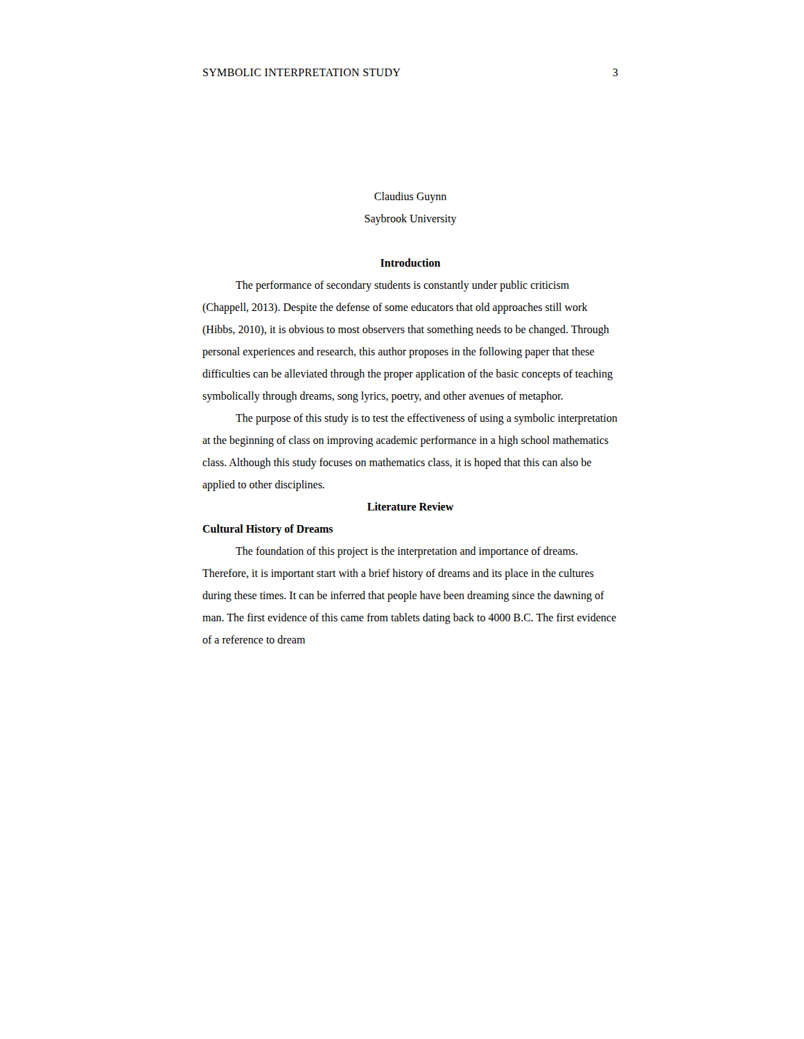Symbolic Interpretation Study 3
Claudius Guynn
Saybrook University
Introduction
The performance of secondary students is constantly under public criticism (Chappell, 2013). Despite the defense of some educators that old approaches still work (Hibbs, 2010), it is obvious to most observers that something needs to be changed. Through personal experiences and research, this author proposes in the following paper that these difficulties can be alleviated through the proper application of the basic concepts of teaching symbolically through dreams, song lyrics, poetry, and other avenues of metaphor.
The purpose of this study is to test the effectiveness of using a symbolic interpretation at the beginning of class on improving academic performance in a high school mathematics class. Although this study focuses on mathematics class, it is hoped that this can also be applied to other disciplines.
Literature Review
Cultural History of Dreams
The foundation of this project is the interpretation and importance of dreams. Therefore, it is important start with a brief history of dreams and its place in the cultures during these times. It can be inferred that people have been dreaming since the dawning of man. The first evidence of this came from tablets dating back to 4000 B.C. The first evidence of a reference to dream